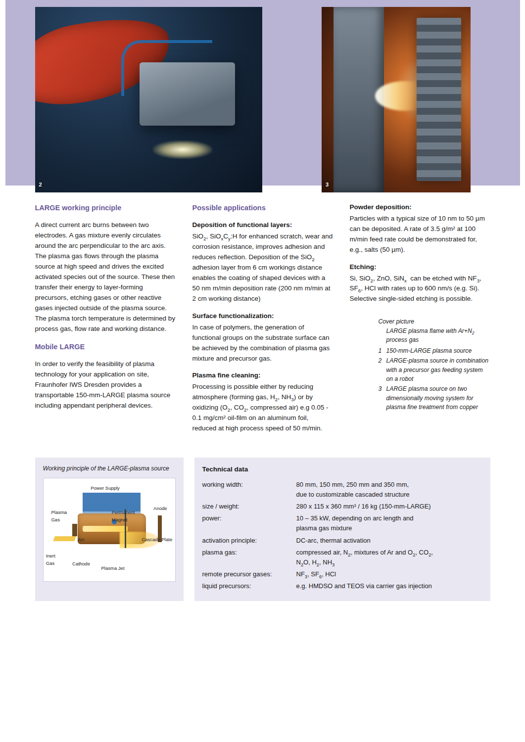2
3
LARGE working principle
A direct current arc burns between two electrodes. A gas mixture evenly circulates around the arc perpendicular to the arc axis. The plasma gas flows through the plasma source at high speed and drives the excited activated species out of the source. These then transfer their energy to layer-forming precursors, etching gases or other reactive gases injected outside of the plasma source. The plasma torch temperature is determined by process gas, flow rate and working distance.
Mobile LARGE
In order to verify the feasibility of plasma technology for your application on site, Fraunhofer IWS Dresden provides a transportable 150-mm-LARGE plasma source including appendant peripheral devices.
Possible applications
Deposition of functional layers:
SiO2, SiOxCy:H for enhanced scratch, wear and corrosion resistance, improves adhesion and reduces reflection. Deposition of the SiO2 adhesion layer from 6 cm workings distance enables the coating of shaped devices with a 50 nm m/min deposition rate (200 nm m/min at 2 cm working distance)
Surface functionalization:
In case of polymers, the generation of functional groups on the substrate surface can be achieved by the combination of plasma gas mixture and precursor gas.
Plasma fine cleaning:
Processing is possible either by reducing atmosphere (forming gas, H2, NH3) or by oxidizing (O2, CO2, compressed air) e.g 0.05 - 0.1 mg/cm² oil-film on an aluminum foil, reduced at high process speed of 50 m/min.
Powder deposition:
Particles with a typical size of 10 nm to 50 µm can be deposited. A rate of 3.5 g/m² at 100 m/min feed rate could be demonstrated for, e.g., salts (50 µm).
Etching:
Si, SiO2, ZnO, SiNx can be etched with NF3, SF6, HCl with rates up to 600 nm/s (e.g. Si). Selective single-sided etching is possible.
Cover picture LARGE plasma flame with Ar+N2 process gas
150-mm-LARGE plasma source
LARGE-plasma source in combination with a precursor gas feeding system on a robot
LARGE plasma source on two dimensionally moving system for plasma fine treatment from copper
Working principle of the LARGE-plasma source
Power Supply Plasma
Gas Anode Cascade Plate Permanent
Magnet Arc Inert
Gas Cathode Plasma Jet
Technical data
| working width: | 80 mm, 150 mm, 250 mm and 350 mm, due to customizable cascaded structure |
| size / weight: | 280 x 115 x 360 mm³ / 16 kg (150-mm-LARGE) |
| power: | 10 – 35 kW, depending on arc length and plasma gas mixture |
| activation principle: | DC-arc, thermal activation |
| plasma gas: | compressed air, N 2 , mixtures of Ar and O 2 , CO 2 , N 2 O, H 2 , NH 3 |
| remote precursor gases: | NF 3 , SF 6 , HCl |
| liquid precursors: | e.g. HMDSO and TEOS via carrier gas injection |